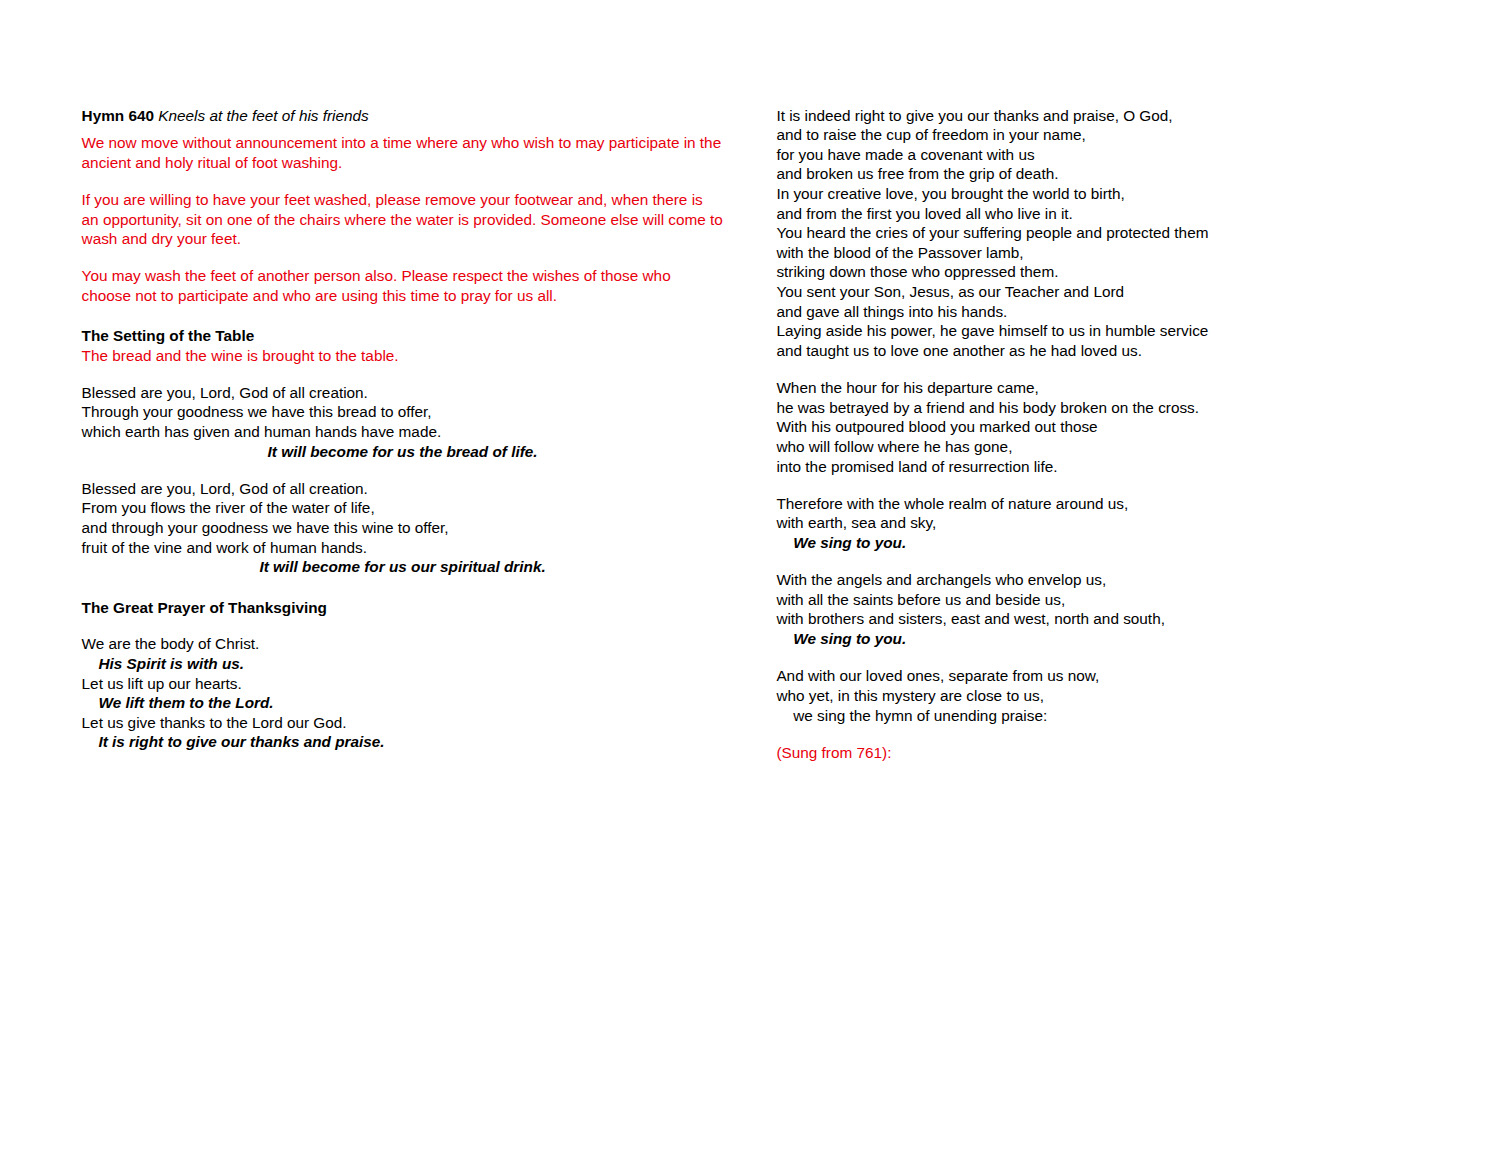Hymn 640 Kneels at the feet of his friends
We now move without announcement into a time where any who wish to may participate in the ancient and holy ritual of foot washing.
If you are willing to have your feet washed, please remove your footwear and, when there is an opportunity, sit on one of the chairs where the water is provided. Someone else will come to wash and dry your feet.
You may wash the feet of another person also. Please respect the wishes of those who choose not to participate and who are using this time to pray for us all.
The Setting of the Table
The bread and the wine is brought to the table.
Blessed are you, Lord, God of all creation.
Through your goodness we have this bread to offer,
which earth has given and human hands have made.
It will become for us the bread of life.
Blessed are you, Lord, God of all creation.
From you flows the river of the water of life,
and through your goodness we have this wine to offer,
fruit of the vine and work of human hands.
It will become for us our spiritual drink.
The Great Prayer of Thanksgiving
We are the body of Christ.
His Spirit is with us. Let us lift up our hearts.
We lift them to the Lord. Let us give thanks to the Lord our God.
It is right to give our thanks and praise.
It is indeed right to give you our thanks and praise, O God,
and to raise the cup of freedom in your name,
for you have made a covenant with us
and broken us free from the grip of death.
In your creative love, you brought the world to birth,
and from the first you loved all who live in it.
You heard the cries of your suffering people and protected them
with the blood of the Passover lamb,
striking down those who oppressed them.
You sent your Son, Jesus, as our Teacher and Lord
and gave all things into his hands.
Laying aside his power, he gave himself to us in humble service
and taught us to love one another as he had loved us.
When the hour for his departure came,
he was betrayed by a friend and his body broken on the cross.
With his outpoured blood you marked out those
who will follow where he has gone,
into the promised land of resurrection life.
Therefore with the whole realm of nature around us,
with earth, sea and sky,
We sing to you.
With the angels and archangels who envelop us,
with all the saints before us and beside us,
with brothers and sisters, east and west, north and south,
We sing to you.
And with our loved ones, separate from us now,
who yet, in this mystery are close to us,
we sing the hymn of unending praise:
(Sung from 761):